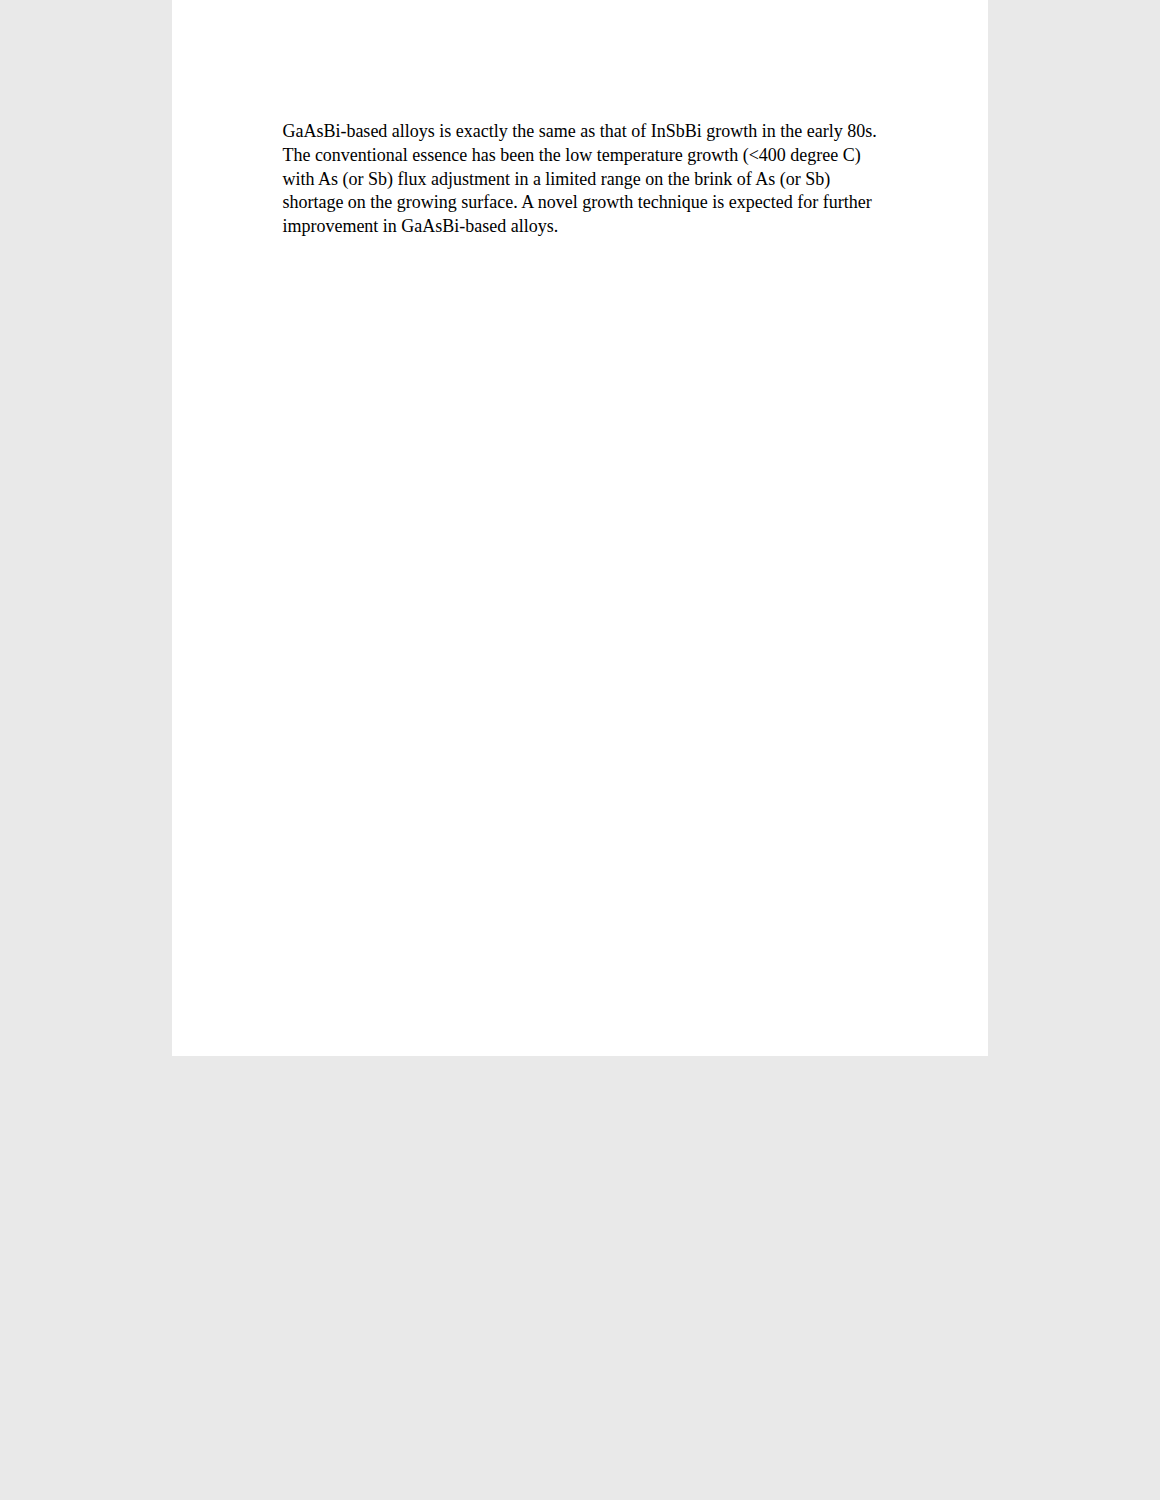GaAsBi-based alloys is exactly the same as that of InSbBi growth in the early 80s. The conventional essence has been the low temperature growth (<400 degree C) with As (or Sb) flux adjustment in a limited range on the brink of As (or Sb) shortage on the growing surface. A novel growth technique is expected for further improvement in GaAsBi-based alloys.